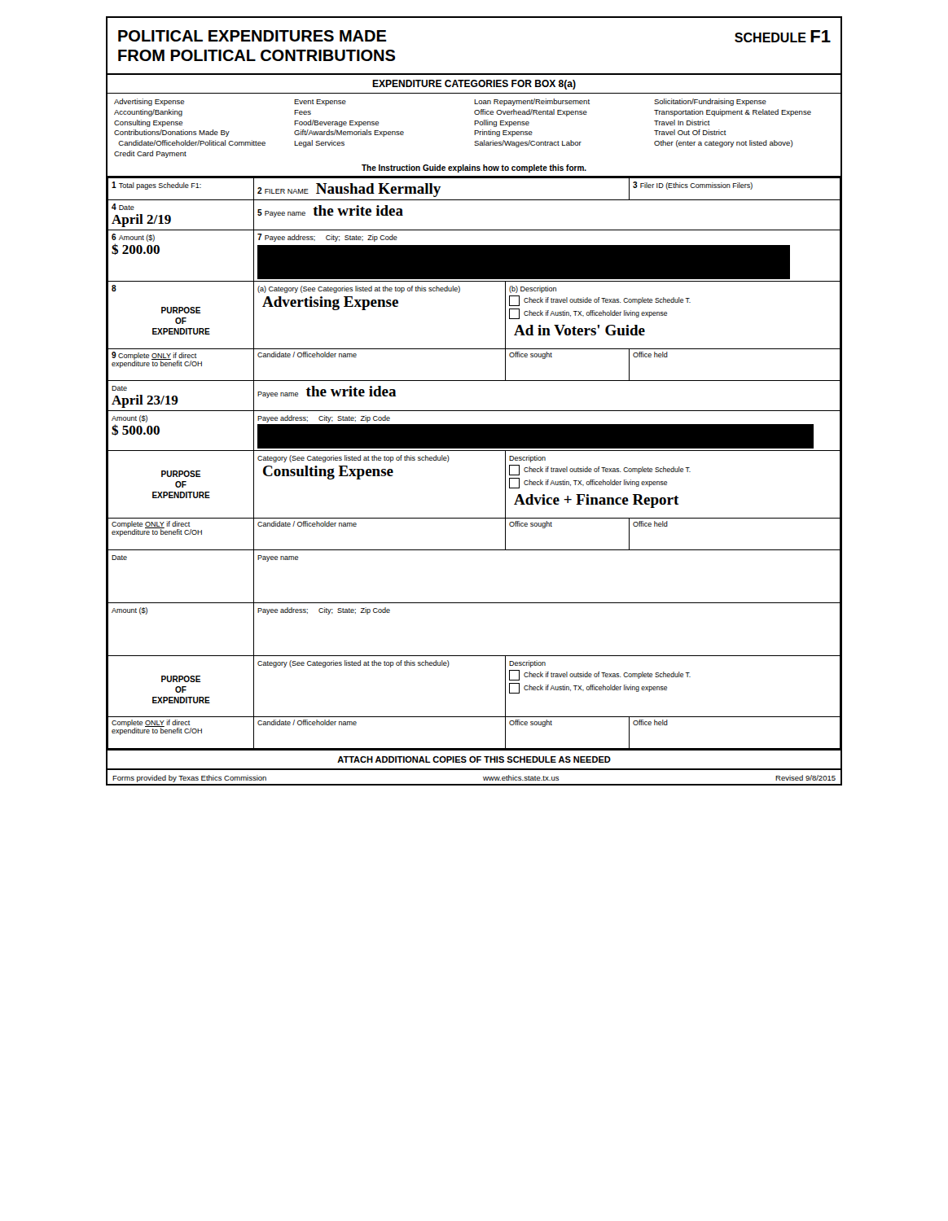POLITICAL EXPENDITURES MADE
FROM POLITICAL CONTRIBUTIONS
SCHEDULE F1
EXPENDITURE CATEGORIES FOR BOX 8(a)
Advertising Expense
Accounting/Banking
Consulting Expense
Contributions/Donations Made By
Candidate/Officeholder/Political Committee
Credit Card Payment
Event Expense
Fees
Food/Beverage Expense
Gift/Awards/Memorials Expense
Legal Services
Loan Repayment/Reimbursement
Office Overhead/Rental Expense
Polling Expense
Printing Expense
Salaries/Wages/Contract Labor
Solicitation/Fundraising Expense
Transportation Equipment & Related Expense
Travel In District
Travel Out Of District
Other (enter a category not listed above)
The Instruction Guide explains how to complete this form.
| 1 Total pages Schedule F1: | 2 FILER NAME Naushad Kermally | 3 Filer ID (Ethics Commission Filers) |
| 4 Date April 2/19 | 5 Payee name the write idea |
| 6 Amount ($) $ 200.00 | 7 Payee address; City; State; Zip Code |
| 8 PURPOSE OF EXPENDITURE | (a) Category (See Categories listed at the top of this schedule) Advertising Expense | (b) Description Check if travel outside of Texas. Complete Schedule T. Check if Austin, TX, officeholder living expense Ad in Voters' Guide |
| 9 Complete ONLY if direct expenditure to benefit C/OH | Candidate / Officeholder name | Office sought | Office held |
| Date April 23/19 | Payee name the write idea |
| Amount ($) $ 500.00 | Payee address; City; State; Zip Code |
| PURPOSE OF EXPENDITURE | Category (See Categories listed at the top of this schedule) Consulting Expense | Description Check if travel outside of Texas. Complete Schedule T. Check if Austin, TX, officeholder living expense Advice + Finance Report |
| Complete ONLY if direct expenditure to benefit C/OH | Candidate / Officeholder name | Office sought | Office held |
| Date | Payee name |
| Amount ($) | Payee address; City; State; Zip Code |
| PURPOSE OF EXPENDITURE | Category (See Categories listed at the top of this schedule) | Description Check if travel outside of Texas. Complete Schedule T. Check if Austin, TX, officeholder living expense |
| Complete ONLY if direct expenditure to benefit C/OH | Candidate / Officeholder name | Office sought | Office held |
ATTACH ADDITIONAL COPIES OF THIS SCHEDULE AS NEEDED
Forms provided by Texas Ethics Commission www.ethics.state.tx.us Revised 9/8/2015